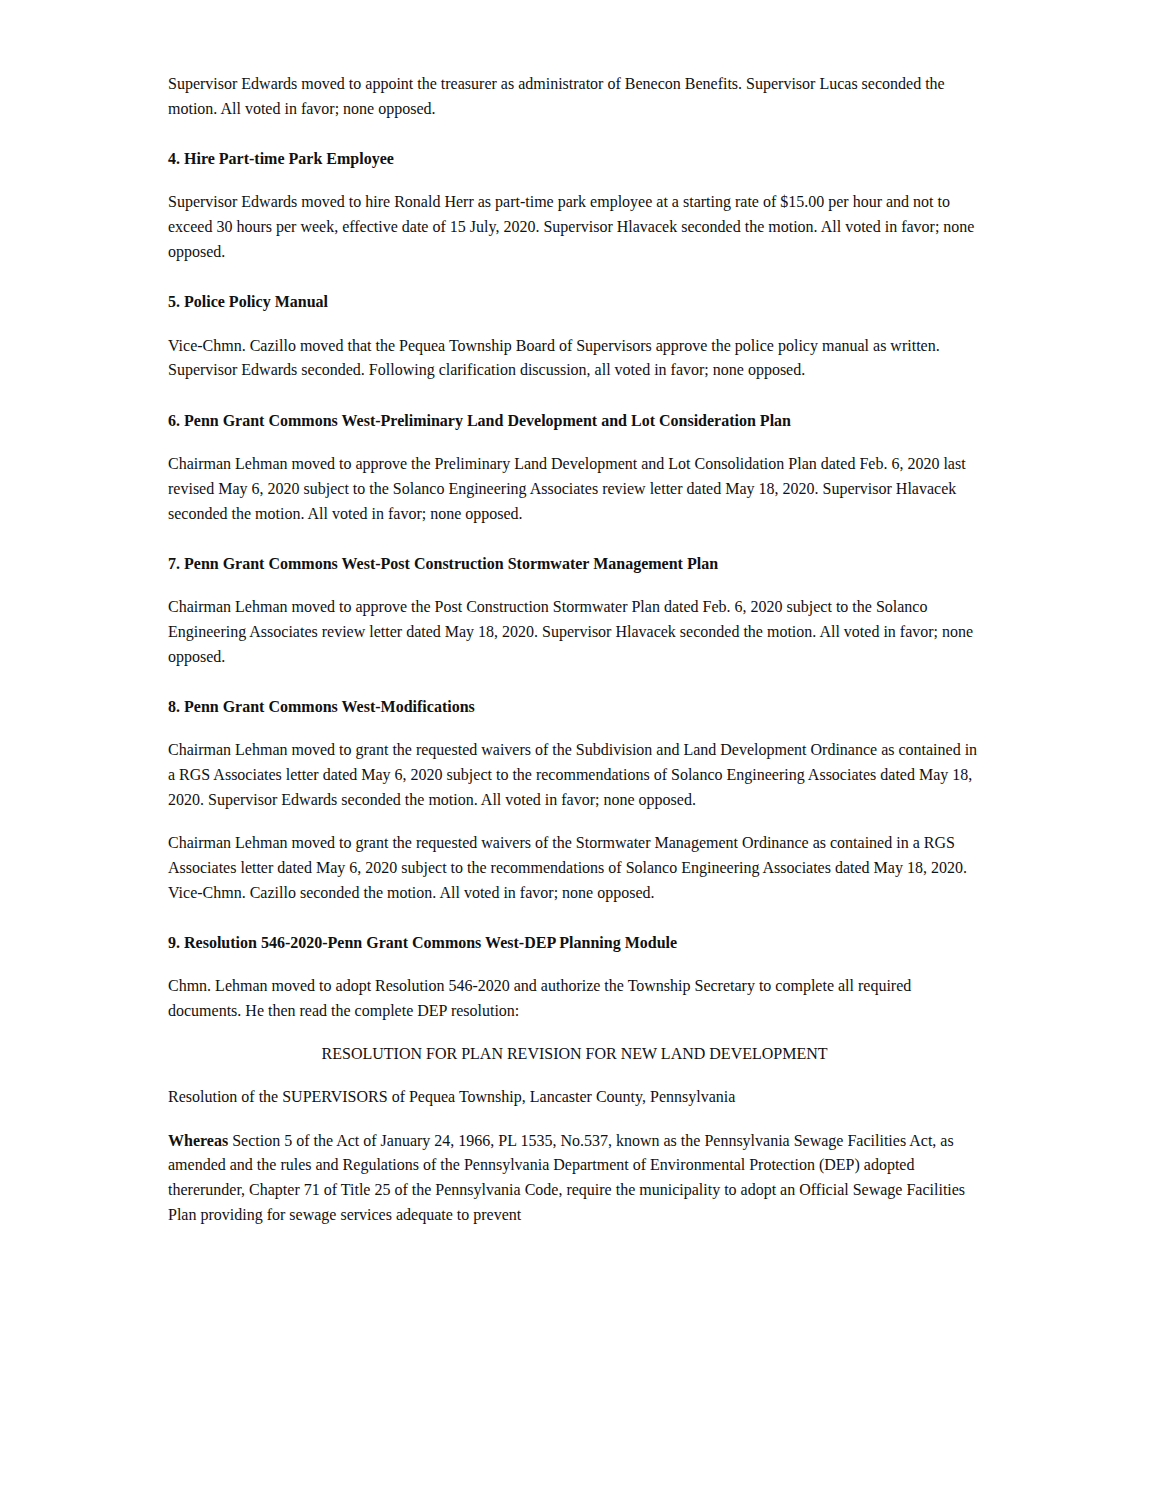Supervisor Edwards moved to appoint the treasurer as administrator of Benecon Benefits. Supervisor Lucas seconded the motion. All voted in favor; none opposed.
4. Hire Part-time Park Employee
Supervisor Edwards moved to hire Ronald Herr as part-time park employee at a starting rate of $15.00 per hour and not to exceed 30 hours per week, effective date of 15 July, 2020. Supervisor Hlavacek seconded the motion. All voted in favor; none opposed.
5. Police Policy Manual
Vice-Chmn. Cazillo moved that the Pequea Township Board of Supervisors approve the police policy manual as written. Supervisor Edwards seconded. Following clarification discussion, all voted in favor; none opposed.
6. Penn Grant Commons West-Preliminary Land Development and Lot Consideration Plan
Chairman Lehman moved to approve the Preliminary Land Development and Lot Consolidation Plan dated Feb. 6, 2020 last revised May 6, 2020 subject to the Solanco Engineering Associates review letter dated May 18, 2020. Supervisor Hlavacek seconded the motion. All voted in favor; none opposed.
7. Penn Grant Commons West-Post Construction Stormwater Management Plan
Chairman Lehman moved to approve the Post Construction Stormwater Plan dated Feb. 6, 2020 subject to the Solanco Engineering Associates review letter dated May 18, 2020. Supervisor Hlavacek seconded the motion. All voted in favor; none opposed.
8. Penn Grant Commons West-Modifications
Chairman Lehman moved to grant the requested waivers of the Subdivision and Land Development Ordinance as contained in a RGS Associates letter dated May 6, 2020 subject to the recommendations of Solanco Engineering Associates dated May 18, 2020. Supervisor Edwards seconded the motion. All voted in favor; none opposed.
Chairman Lehman moved to grant the requested waivers of the Stormwater Management Ordinance as contained in a RGS Associates letter dated May 6, 2020 subject to the recommendations of Solanco Engineering Associates dated May 18, 2020. Vice-Chmn. Cazillo seconded the motion. All voted in favor; none opposed.
9. Resolution 546-2020-Penn Grant Commons West-DEP Planning Module
Chmn. Lehman moved to adopt Resolution 546-2020 and authorize the Township Secretary to complete all required documents. He then read the complete DEP resolution:
RESOLUTION FOR PLAN REVISION FOR NEW LAND DEVELOPMENT
Resolution of the SUPERVISORS of Pequea Township, Lancaster County, Pennsylvania
Whereas Section 5 of the Act of January 24, 1966, PL 1535, No.537, known as the Pennsylvania Sewage Facilities Act, as amended and the rules and Regulations of the Pennsylvania Department of Environmental Protection (DEP) adopted thererunder, Chapter 71 of Title 25 of the Pennsylvania Code, require the municipality to adopt an Official Sewage Facilities Plan providing for sewage services adequate to prevent